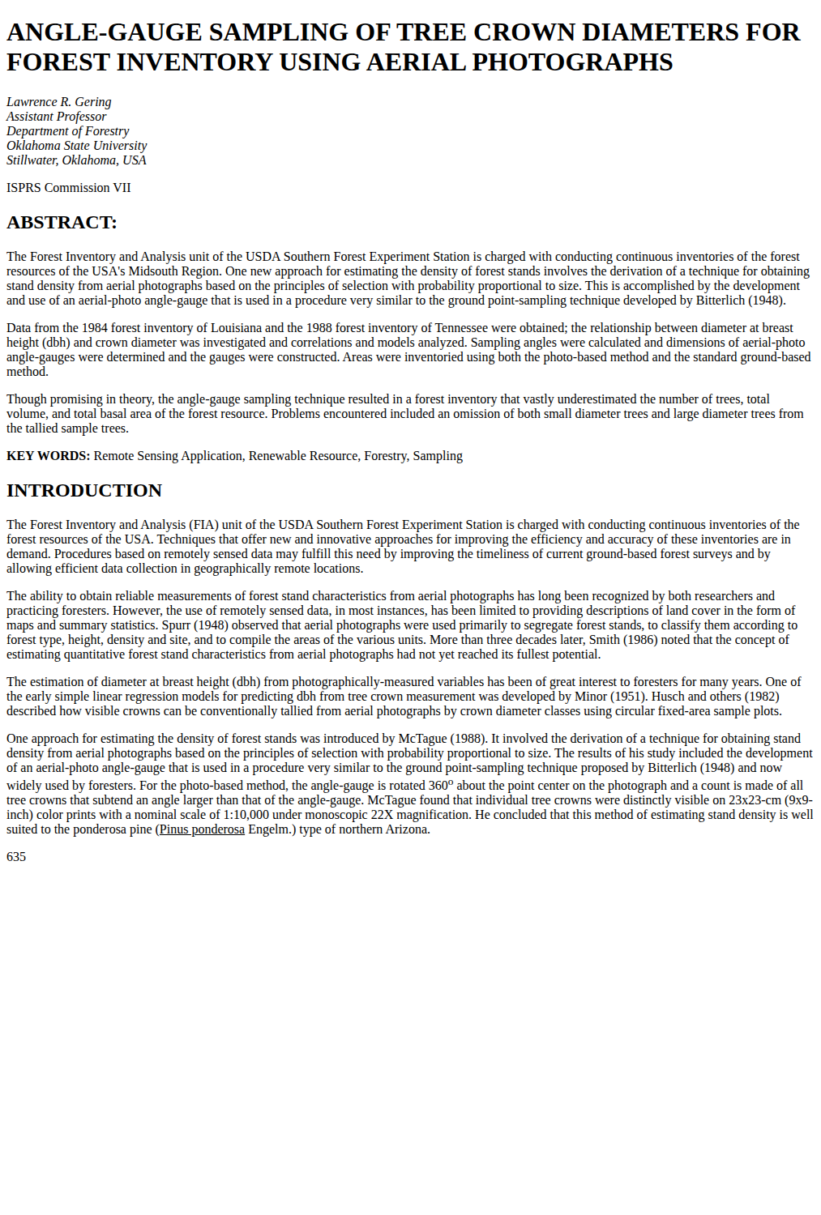ANGLE-GAUGE SAMPLING OF TREE CROWN DIAMETERS FOR FOREST INVENTORY USING AERIAL PHOTOGRAPHS
Lawrence R. Gering
Assistant Professor
Department of Forestry
Oklahoma State University
Stillwater, Oklahoma, USA
ISPRS Commission VII
ABSTRACT:
The Forest Inventory and Analysis unit of the USDA Southern Forest Experiment Station is charged with conducting continuous inventories of the forest resources of the USA's Midsouth Region. One new approach for estimating the density of forest stands involves the derivation of a technique for obtaining stand density from aerial photographs based on the principles of selection with probability proportional to size. This is accomplished by the development and use of an aerial-photo angle-gauge that is used in a procedure very similar to the ground point-sampling technique developed by Bitterlich (1948).
Data from the 1984 forest inventory of Louisiana and the 1988 forest inventory of Tennessee were obtained; the relationship between diameter at breast height (dbh) and crown diameter was investigated and correlations and models analyzed. Sampling angles were calculated and dimensions of aerial-photo angle-gauges were determined and the gauges were constructed. Areas were inventoried using both the photo-based method and the standard ground-based method.
Though promising in theory, the angle-gauge sampling technique resulted in a forest inventory that vastly underestimated the number of trees, total volume, and total basal area of the forest resource. Problems encountered included an omission of both small diameter trees and large diameter trees from the tallied sample trees.
KEY WORDS: Remote Sensing Application, Renewable Resource, Forestry, Sampling
INTRODUCTION
The Forest Inventory and Analysis (FIA) unit of the USDA Southern Forest Experiment Station is charged with conducting continuous inventories of the forest resources of the USA. Techniques that offer new and innovative approaches for improving the efficiency and accuracy of these inventories are in demand. Procedures based on remotely sensed data may fulfill this need by improving the timeliness of current ground-based forest surveys and by allowing efficient data collection in geographically remote locations.
The ability to obtain reliable measurements of forest stand characteristics from aerial photographs has long been recognized by both researchers and practicing foresters. However, the use of remotely sensed data, in most instances, has been limited to providing descriptions of land cover in the form of maps and summary statistics. Spurr (1948) observed that aerial photographs were used primarily to segregate forest stands, to classify them according to forest type, height, density and site, and to compile the areas of the various units. More than three decades later, Smith (1986) noted that the concept of estimating quantitative forest stand characteristics from aerial photographs had not yet reached its fullest potential.
The estimation of diameter at breast height (dbh) from photographically-measured variables has been of great interest to foresters for many years. One of the early simple linear regression models for predicting dbh from tree crown measurement was developed by Minor (1951). Husch and others (1982) described how visible crowns can be conventionally tallied from aerial photographs by crown diameter classes using circular fixed-area sample plots.
One approach for estimating the density of forest stands was introduced by McTague (1988). It involved the derivation of a technique for obtaining stand density from aerial photographs based on the principles of selection with probability proportional to size. The results of his study included the development of an aerial-photo angle-gauge that is used in a procedure very similar to the ground point-sampling technique proposed by Bitterlich (1948) and now widely used by foresters. For the photo-based method, the angle-gauge is rotated 360o about the point center on the photograph and a count is made of all tree crowns that subtend an angle larger than that of the angle-gauge. McTague found that individual tree crowns were distinctly visible on 23x23-cm (9x9-inch) color prints with a nominal scale of 1:10,000 under monoscopic 22X magnification. He concluded that this method of estimating stand density is well suited to the ponderosa pine (Pinus ponderosa Engelm.) type of northern Arizona.
635